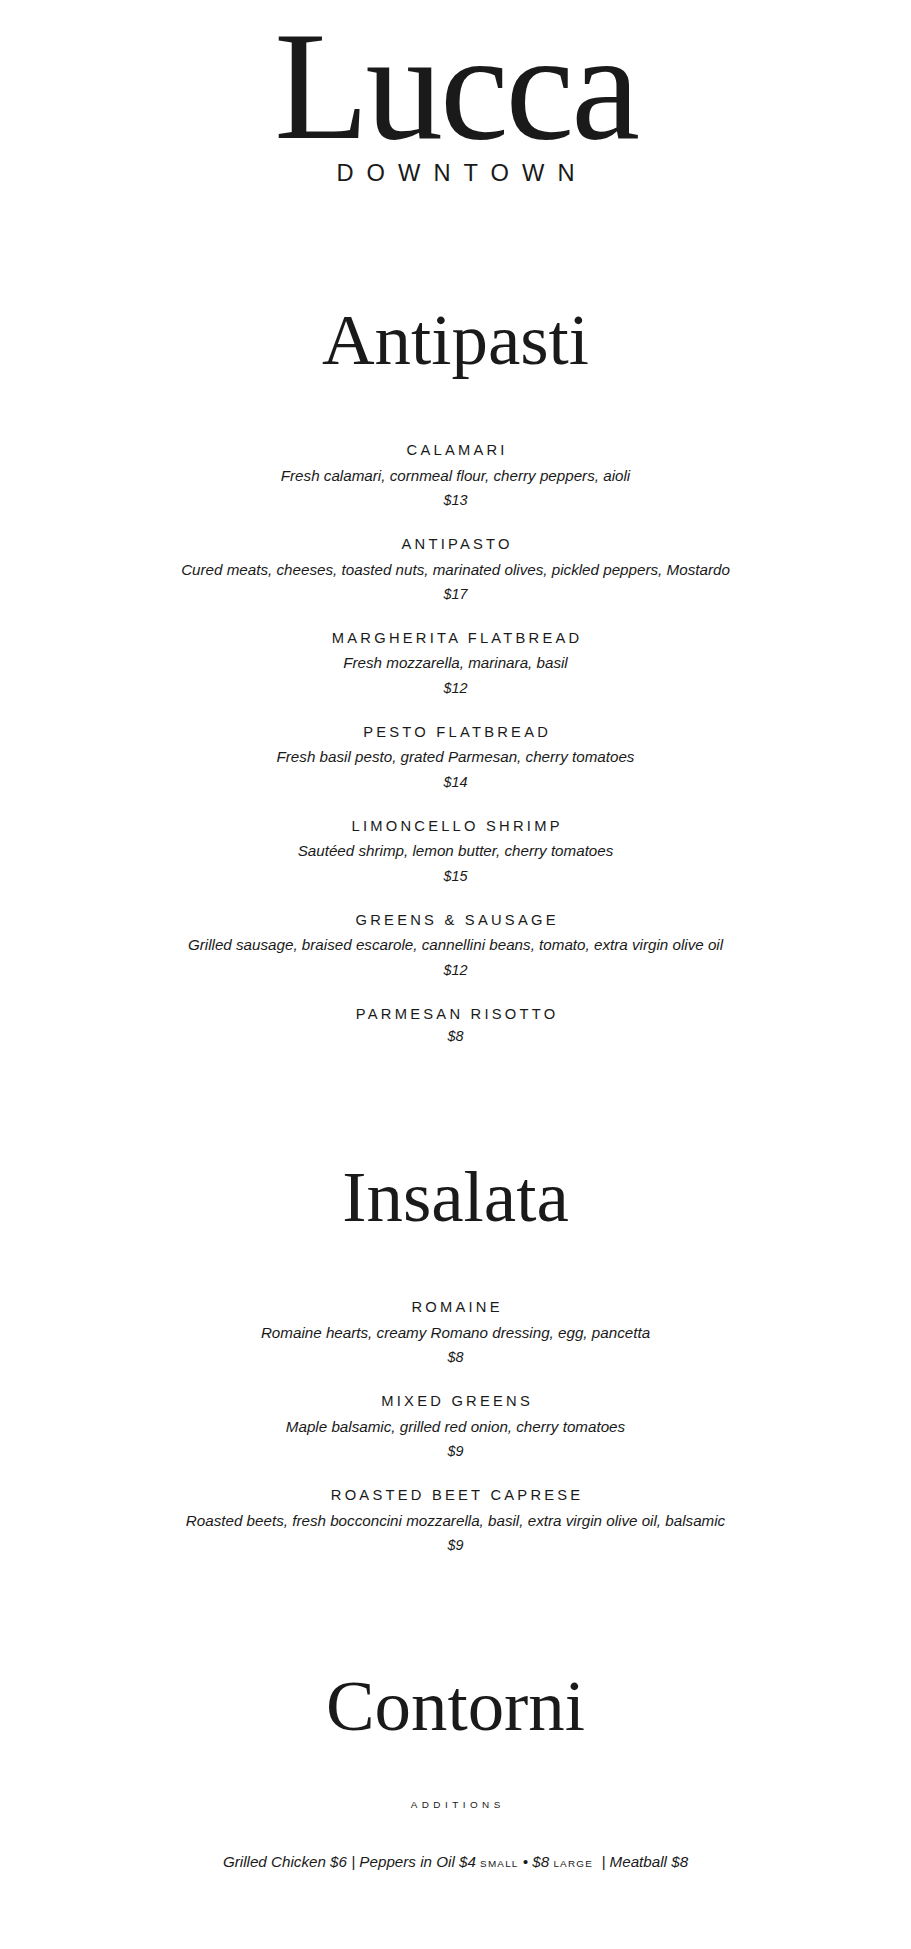Lucca
Downtown
Antipasti
Calamari
Fresh calamari, cornmeal flour, cherry peppers, aioli
$13
Antipasto
Cured meats, cheeses, toasted nuts, marinated olives, pickled peppers, Mostardo
$17
Margherita Flatbread
Fresh mozzarella, marinara, basil
$12
Pesto Flatbread
Fresh basil pesto, grated Parmesan, cherry tomatoes
$14
Limoncello Shrimp
Sautéed shrimp, lemon butter, cherry tomatoes
$15
Greens & Sausage
Grilled sausage, braised escarole, cannellini beans, tomato, extra virgin olive oil
$12
Parmesan Risotto
$8
Insalata
Romaine
Romaine hearts, creamy Romano dressing, egg, pancetta
$8
Mixed Greens
Maple balsamic, grilled red onion, cherry tomatoes
$9
Roasted Beet Caprese
Roasted beets, fresh bocconcini mozzarella, basil, extra virgin olive oil, balsamic
$9
Contorni
Additions
Grilled Chicken $6 | Peppers in Oil $4 small • $8 large | Meatball $8